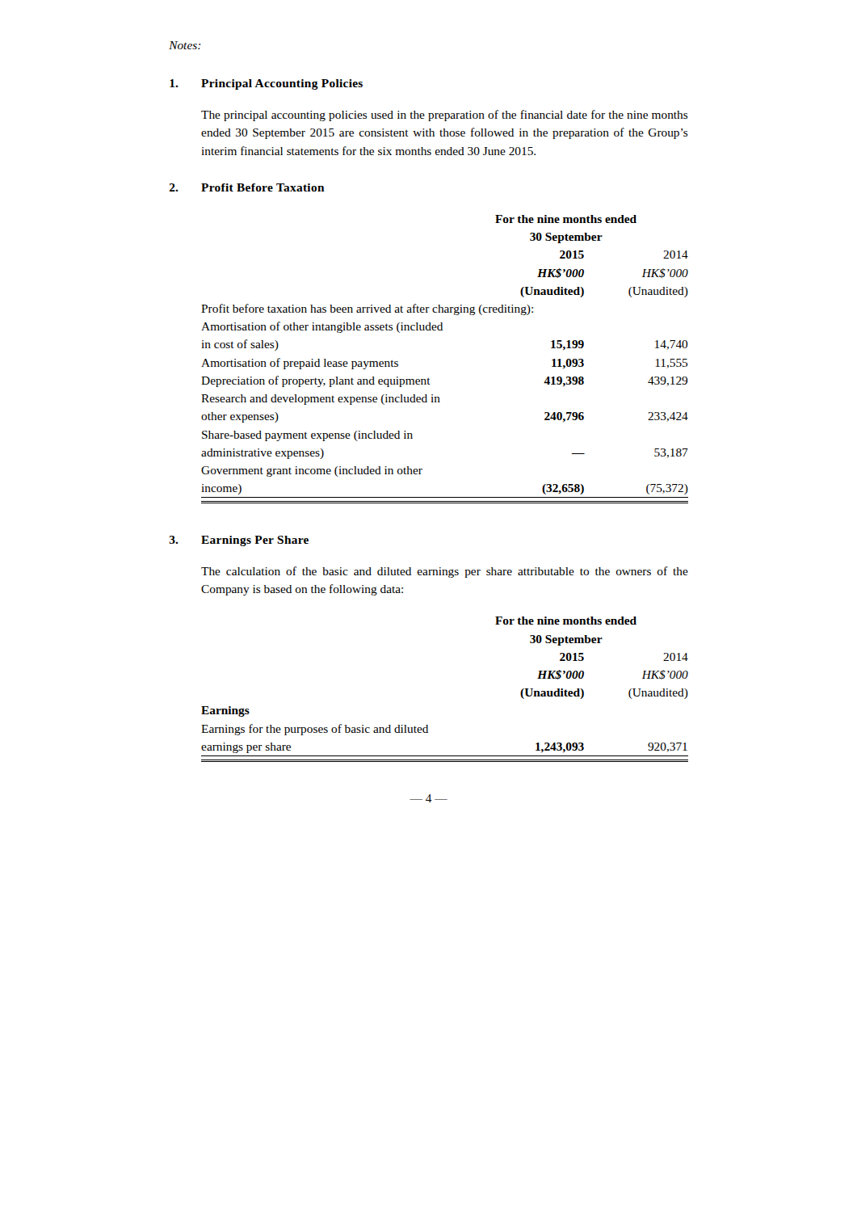Notes:
1. Principal Accounting Policies
The principal accounting policies used in the preparation of the financial date for the nine months ended 30 September 2015 are consistent with those followed in the preparation of the Group’s interim financial statements for the six months ended 30 June 2015.
2. Profit Before Taxation
| | For the nine months ended |
| | 30 September |
| | 2015 | 2014 |
| | HK$’000 | HK$’000 |
| | (Unaudited) | (Unaudited) |
| Profit before taxation has been arrived at after charging (crediting): |
| Amortisation of other intangible assets (included in cost of sales) | 15,199 | 14,740 |
| Amortisation of prepaid lease payments | 11,093 | 11,555 |
| Depreciation of property, plant and equipment | 419,398 | 439,129 |
| Research and development expense (included in other expenses) | 240,796 | 233,424 |
| Share-based payment expense (included in administrative expenses) | — | 53,187 |
| Government grant income (included in other income) | (32,658) | (75,372) |
3. Earnings Per Share
The calculation of the basic and diluted earnings per share attributable to the owners of the Company is based on the following data:
| | For the nine months ended |
| | 30 September |
| | 2015 | 2014 |
| | HK$’000 | HK$’000 |
| | (Unaudited) | (Unaudited) |
| Earnings | | |
| Earnings for the purposes of basic and diluted earnings per share | 1,243,093 | 920,371 |
— 4 —